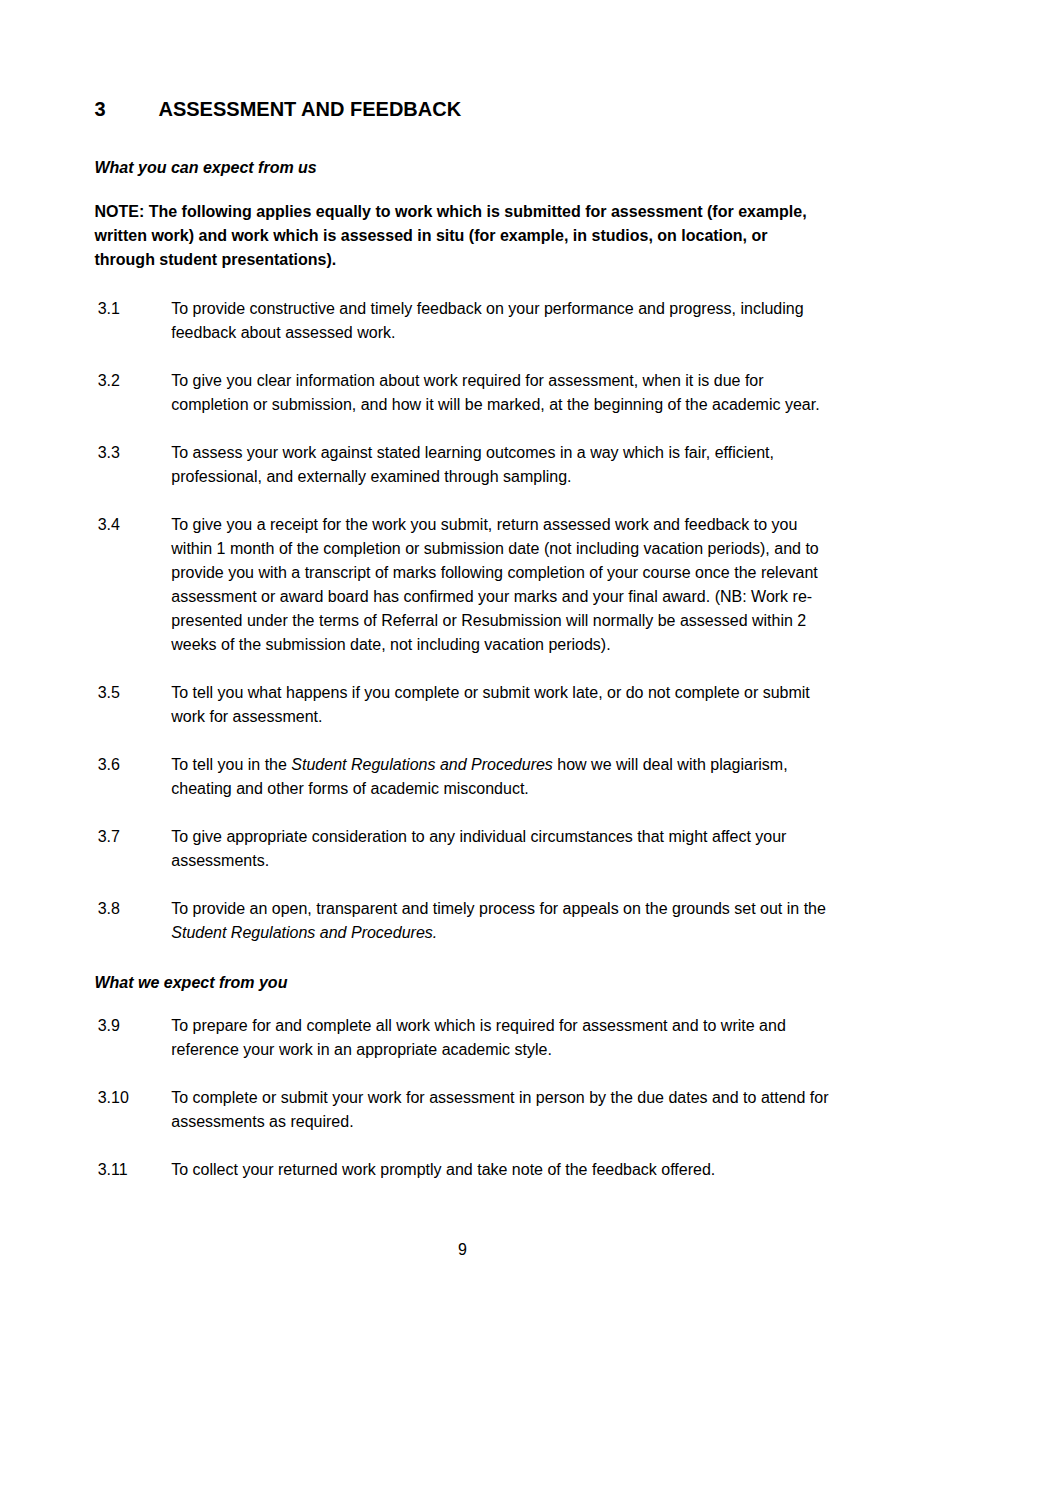3 ASSESSMENT AND FEEDBACK
What you can expect from us
NOTE: The following applies equally to work which is submitted for assessment (for example, written work) and work which is assessed in situ (for example, in studios, on location, or through student presentations).
3.1
To provide constructive and timely feedback on your performance and progress, including feedback about assessed work.
3.2
To give you clear information about work required for assessment, when it is due for completion or submission, and how it will be marked, at the beginning of the academic year.
3.3
To assess your work against stated learning outcomes in a way which is fair, efficient, professional, and externally examined through sampling.
3.4
To give you a receipt for the work you submit, return assessed work and feedback to you within 1 month of the completion or submission date (not including vacation periods), and to provide you with a transcript of marks following completion of your course once the relevant assessment or award board has confirmed your marks and your final award. (NB: Work re-presented under the terms of Referral or Resubmission will normally be assessed within 2 weeks of the submission date, not including vacation periods).
3.5
To tell you what happens if you complete or submit work late, or do not complete or submit work for assessment.
3.6
To tell you in the Student Regulations and Procedures how we will deal with plagiarism, cheating and other forms of academic misconduct.
3.7
To give appropriate consideration to any individual circumstances that might affect your assessments.
3.8
To provide an open, transparent and timely process for appeals on the grounds set out in the Student Regulations and Procedures.
What we expect from you
3.9
To prepare for and complete all work which is required for assessment and to write and reference your work in an appropriate academic style.
3.10
To complete or submit your work for assessment in person by the due dates and to attend for assessments as required.
3.11
To collect your returned work promptly and take note of the feedback offered.
9